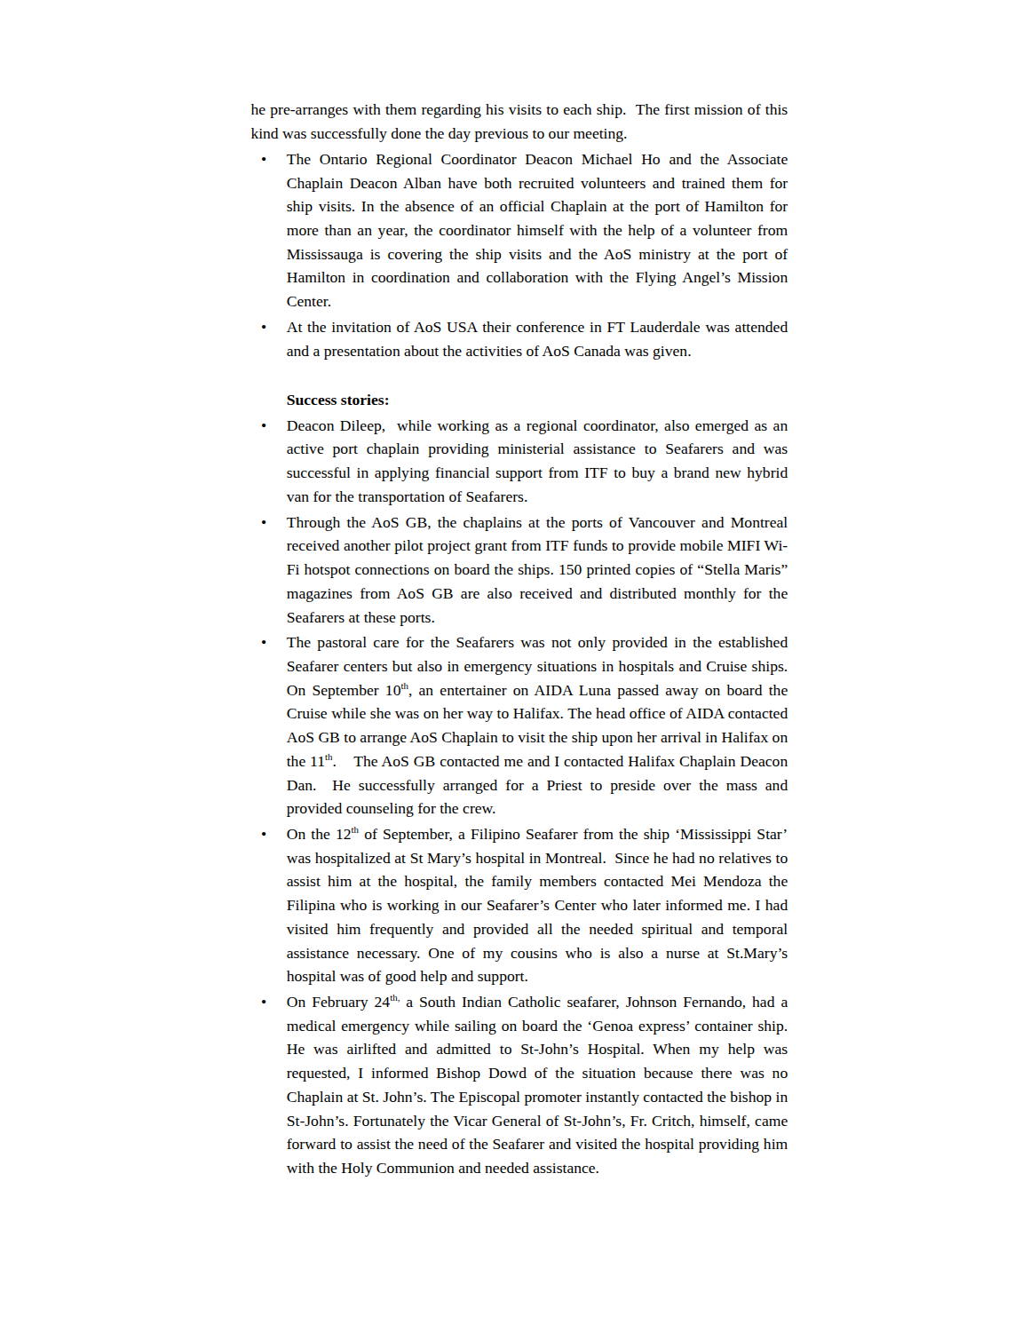he pre-arranges with them regarding his visits to each ship. The first mission of this kind was successfully done the day previous to our meeting.
The Ontario Regional Coordinator Deacon Michael Ho and the Associate Chaplain Deacon Alban have both recruited volunteers and trained them for ship visits. In the absence of an official Chaplain at the port of Hamilton for more than an year, the coordinator himself with the help of a volunteer from Mississauga is covering the ship visits and the AoS ministry at the port of Hamilton in coordination and collaboration with the Flying Angel’s Mission Center.
At the invitation of AoS USA their conference in FT Lauderdale was attended and a presentation about the activities of AoS Canada was given.
Success stories:
Deacon Dileep, while working as a regional coordinator, also emerged as an active port chaplain providing ministerial assistance to Seafarers and was successful in applying financial support from ITF to buy a brand new hybrid van for the transportation of Seafarers.
Through the AoS GB, the chaplains at the ports of Vancouver and Montreal received another pilot project grant from ITF funds to provide mobile MIFI Wi-Fi hotspot connections on board the ships. 150 printed copies of “Stella Maris” magazines from AoS GB are also received and distributed monthly for the Seafarers at these ports.
The pastoral care for the Seafarers was not only provided in the established Seafarer centers but also in emergency situations in hospitals and Cruise ships. On September 10th, an entertainer on AIDA Luna passed away on board the Cruise while she was on her way to Halifax. The head office of AIDA contacted AoS GB to arrange AoS Chaplain to visit the ship upon her arrival in Halifax on the 11th. The AoS GB contacted me and I contacted Halifax Chaplain Deacon Dan. He successfully arranged for a Priest to preside over the mass and provided counseling for the crew.
On the 12th of September, a Filipino Seafarer from the ship ‘Mississippi Star’ was hospitalized at St Mary’s hospital in Montreal. Since he had no relatives to assist him at the hospital, the family members contacted Mei Mendoza the Filipina who is working in our Seafarer’s Center who later informed me. I had visited him frequently and provided all the needed spiritual and temporal assistance necessary. One of my cousins who is also a nurse at St.Mary’s hospital was of good help and support.
On February 24th, a South Indian Catholic seafarer, Johnson Fernando, had a medical emergency while sailing on board the ‘Genoa express’ container ship. He was airlifted and admitted to St-John’s Hospital. When my help was requested, I informed Bishop Dowd of the situation because there was no Chaplain at St. John’s. The Episcopal promoter instantly contacted the bishop in St-John’s. Fortunately the Vicar General of St-John’s, Fr. Critch, himself, came forward to assist the need of the Seafarer and visited the hospital providing him with the Holy Communion and needed assistance.